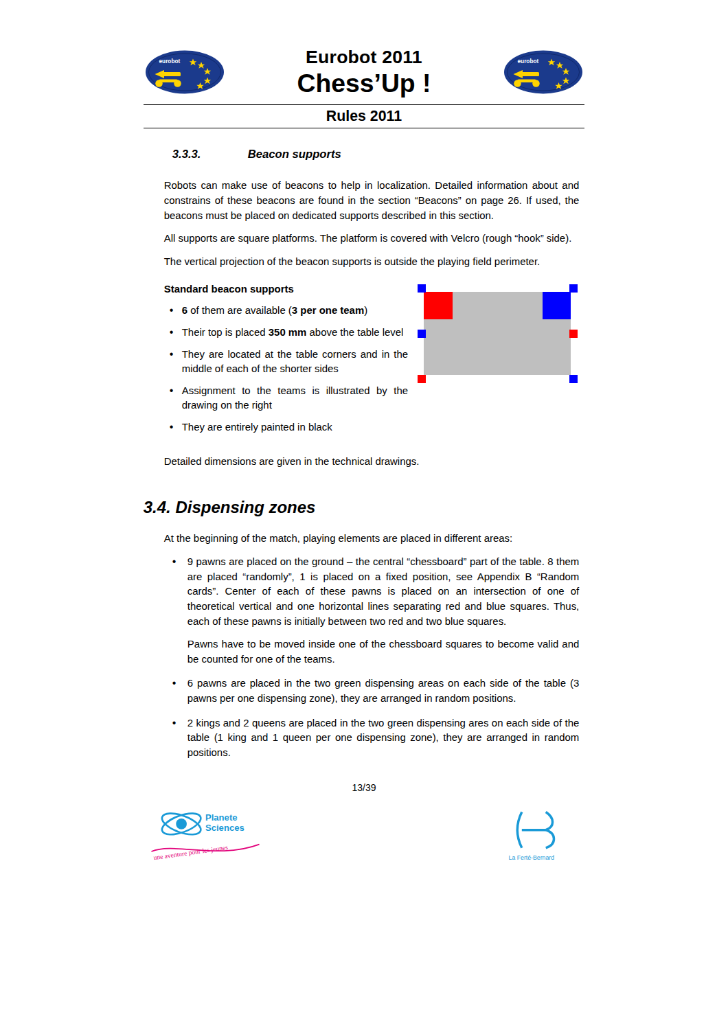eurobot
Eurobot 2011
Chess’Up !
eurobot
Rules 2011
3.3.3. Beacon supports
Robots can make use of beacons to help in localization. Detailed information about and constrains of these beacons are found in the section “Beacons” on page 26. If used, the beacons must be placed on dedicated supports described in this section.
All supports are square platforms. The platform is covered with Velcro (rough “hook” side).
The vertical projection of the beacon supports is outside the playing field perimeter.
Standard beacon supports
6 of them are available (3 per one team)
Their top is placed 350 mm above the table level
They are located at the table corners and in the middle of each of the shorter sides
Assignment to the teams is illustrated by the drawing on the right
They are entirely painted in black
Detailed dimensions are given in the technical drawings.
3.4. Dispensing zones
At the beginning of the match, playing elements are placed in different areas:
9 pawns are placed on the ground – the central “chessboard” part of the table. 8 them are placed “randomly”, 1 is placed on a fixed position, see Appendix B “Random cards”. Center of each of these pawns is placed on an intersection of one of theoretical vertical and one horizontal lines separating red and blue squares. Thus, each of these pawns is initially between two red and two blue squares.
Pawns have to be moved inside one of the chessboard squares to become valid and be counted for one of the teams.
6 pawns are placed in the two green dispensing areas on each side of the table (3 pawns per one dispensing zone), they are arranged in random positions.
2 kings and 2 queens are placed in the two green dispensing ares on each side of the table (1 king and 1 queen per one dispensing zone), they are arranged in random positions.
13/39
Planete Sciences une aventure pour les jeunes
La Ferté-Bernard